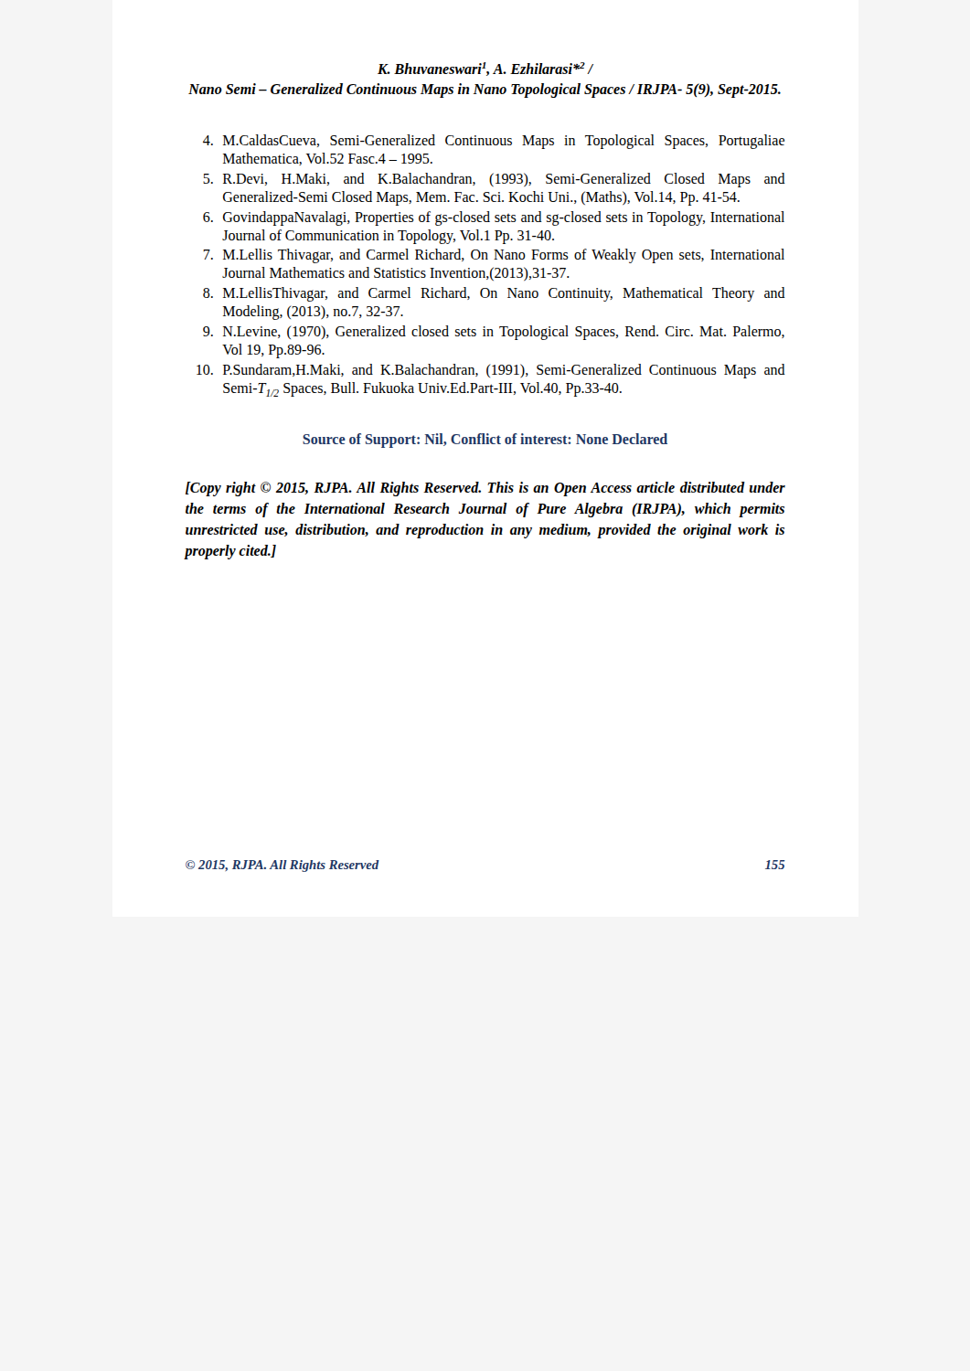K. Bhuvaneswari1, A. Ezhilarasi*2 /
Nano Semi – Generalized Continuous Maps in Nano Topological Spaces / IRJPA- 5(9), Sept-2015.
M.CaldasCueva, Semi-Generalized Continuous Maps in Topological Spaces, Portugaliae Mathematica, Vol.52 Fasc.4 – 1995.
R.Devi, H.Maki, and K.Balachandran, (1993), Semi-Generalized Closed Maps and Generalized-Semi Closed Maps, Mem. Fac. Sci. Kochi Uni., (Maths), Vol.14, Pp. 41-54.
GovindappaNavalagi, Properties of gs-closed sets and sg-closed sets in Topology, International Journal of Communication in Topology, Vol.1 Pp. 31-40.
M.Lellis Thivagar, and Carmel Richard, On Nano Forms of Weakly Open sets, International Journal Mathematics and Statistics Invention,(2013),31-37.
M.LellisThivagar, and Carmel Richard, On Nano Continuity, Mathematical Theory and Modeling, (2013), no.7, 32-37.
N.Levine, (1970), Generalized closed sets in Topological Spaces, Rend. Circ. Mat. Palermo, Vol 19, Pp.89-96.
P.Sundaram,H.Maki, and K.Balachandran, (1991), Semi-Generalized Continuous Maps and Semi-T 1/2 Spaces, Bull. Fukuoka Univ.Ed.Part-III, Vol.40, Pp.33-40.
Source of Support: Nil, Conflict of interest: None Declared
[Copy right © 2015, RJPA. All Rights Reserved. This is an Open Access article distributed under the terms of the International Research Journal of Pure Algebra (IRJPA), which permits unrestricted use, distribution, and reproduction in any medium, provided the original work is properly cited.]
© 2015, RJPA. All Rights Reserved 155